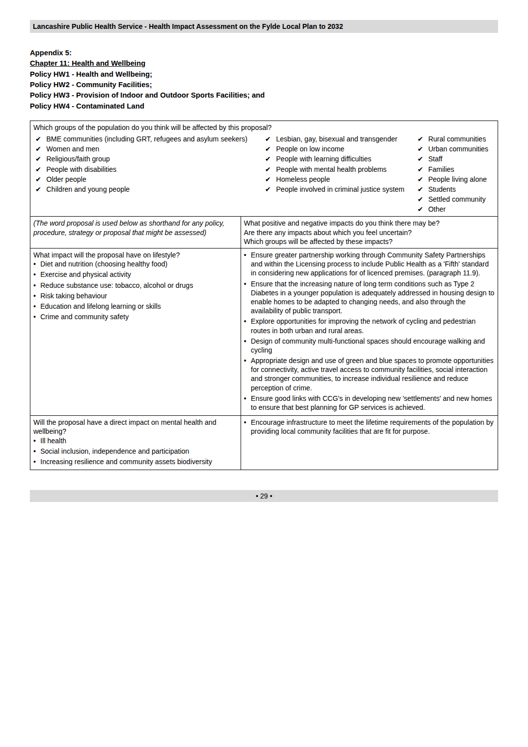Lancashire Public Health Service - Health Impact Assessment on the Fylde Local Plan to 2032
Appendix 5:
Chapter 11: Health and Wellbeing
Policy HW1 - Health and Wellbeing;
Policy HW2 - Community Facilities;
Policy HW3 - Provision of Indoor and Outdoor Sports Facilities; and
Policy HW4 - Contaminated Land
| Which groups of the population do you think will be affected by this proposal? / ✔ / BME communities (including GRT, refugees and asylum seekers) / ✔ / Lesbian, gay, bisexual and transgender / ✔ / Rural communities / / ✔ / Women and men / ✔ / People on low income / ✔ / Urban communities / / ✔ / Religious/faith group / ✔ / People with learning difficulties / ✔ / Staff / / ✔ / People with disabilities / ✔ / People with mental health problems / ✔ / Families / / ✔ / Older people / ✔ / Homeless people / ✔ / People living alone / / ✔ / Children and young people / ✔ / People involved in criminal justice system / ✔ / Students / / / / / / ✔ / Settled community / / / / / / ✔ / Other / |
| (The word proposal is used below as shorthand for any policy, procedure, strategy or proposal that might be assessed) | What positive and negative impacts do you think there may be? Are there any impacts about which you feel uncertain? Which groups will be affected by these impacts? |
| What impact will the proposal have on lifestyle? Diet and nutrition (choosing healthy food) Exercise and physical activity Reduce substance use: tobacco, alcohol or drugs Risk taking behaviour Education and lifelong learning or skills Crime and community safety | Ensure greater partnership working through Community Safety Partnerships and within the Licensing process to include Public Health as a 'Fifth' standard in considering new applications for of licenced premises. (paragraph 11.9). Ensure that the increasing nature of long term conditions such as Type 2 Diabetes in a younger population is adequately addressed in housing design to enable homes to be adapted to changing needs, and also through the availability of public transport. Explore opportunities for improving the network of cycling and pedestrian routes in both urban and rural areas. Design of community multi-functional spaces should encourage walking and cycling Appropriate design and use of green and blue spaces to promote opportunities for connectivity, active travel access to community facilities, social interaction and stronger communities, to increase individual resilience and reduce perception of crime. Ensure good links with CCG's in developing new 'settlements' and new homes to ensure that best planning for GP services is achieved. |
| Will the proposal have a direct impact on mental health and wellbeing? Ill health Social inclusion, independence and participation Increasing resilience and community assets biodiversity | Encourage infrastructure to meet the lifetime requirements of the population by providing local community facilities that are fit for purpose. |
• 29 •